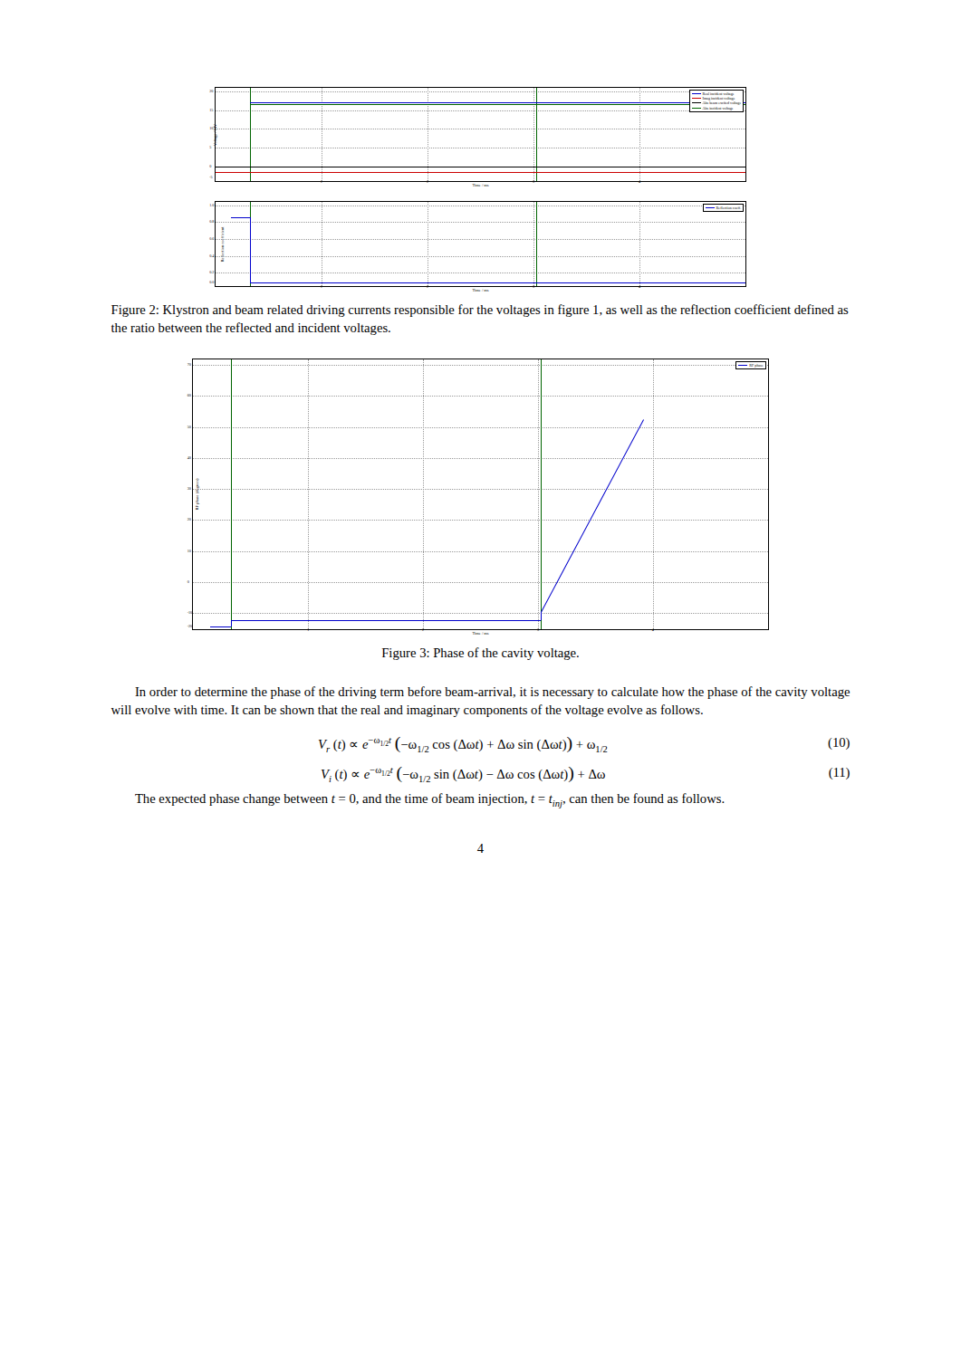Voltage / MV 20 15 10 5 0 -5
Real incident voltage
Imag incident voltage
Abs beam excited voltage
Abs incident voltage
1 2 3 4
Time / ms
Reflection coefficient 1.0 0.8 0.6 0.4 0.2 0.0
Reflection coeff.
1 2 3 4
Time / ms
Figure 2: Klystron and beam related driving currents responsible for the voltages in figure 1, as well as the reflection coefficient defined as the ratio between the reflected and incident voltages.
RF phase (degrees) 70 60 50 40 30 20 10 0 -10 -20
RF phase
1 2 3 4
Time / ms
Figure 3: Phase of the cavity voltage.
In order to determine the phase of the driving term before beam-arrival, it is necessary to calculate how the phase of the cavity voltage will evolve with time. It can be shown that the real and imaginary components of the voltage evolve as follows.
Vr (t) ∝ e−ω1/2t (−ω1/2 cos (Δωt) + Δω sin (Δωt)) + ω1/2
(10)
Vi (t) ∝ e−ω1/2t (−ω1/2 sin (Δωt) − Δω cos (Δωt)) + Δω
(11)
The expected phase change between t = 0, and the time of beam injection, t = tinj, can then be found as follows.
4